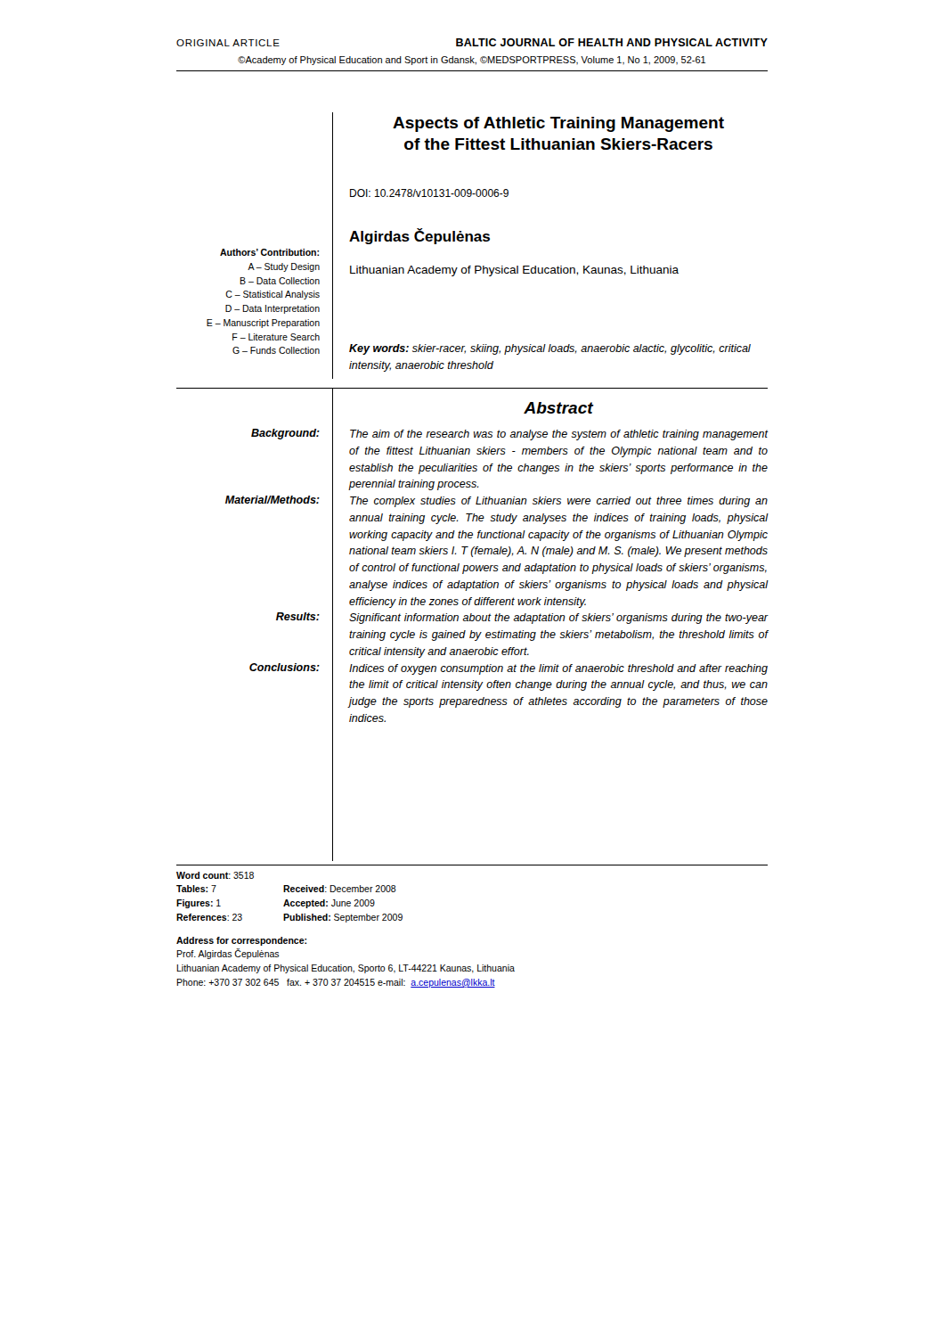Original Article
Baltic Journal of Health and Physical Activity
©Academy of Physical Education and Sport in Gdansk, ©MEDSPORTPRESS, Volume 1, No 1, 2009, 52-61
Authors’ Contribution:
A – Study Design
B – Data Collection
C – Statistical Analysis
D – Data Interpretation
E – Manuscript Preparation
F – Literature Search
G – Funds Collection
Aspects of Athletic Training Management
of the Fittest Lithuanian Skiers-Racers
DOI: 10.2478/v10131-009-0006-9
Algirdas Čepulėnas
Lithuanian Academy of Physical Education, Kaunas, Lithuania
Key words: skier-racer, skiing, physical loads, anaerobic alactic, glycolitic, critical intensity, anaerobic threshold
Abstract
Background:
The aim of the research was to analyse the system of athletic training management of the fittest Lithuanian skiers - members of the Olympic national team and to establish the peculiarities of the changes in the skiers’ sports performance in the perennial training process.
Material/Methods:
The complex studies of Lithuanian skiers were carried out three times during an annual training cycle. The study analyses the indices of training loads, physical working capacity and the functional capacity of the organisms of Lithuanian Olympic national team skiers I. T (female), A. N (male) and M. S. (male). We present methods of control of functional powers and adaptation to physical loads of skiers’ organisms, analyse indices of adaptation of skiers’ organisms to physical loads and physical efficiency in the zones of different work intensity.
Results:
Significant information about the adaptation of skiers’ organisms during the two-year training cycle is gained by estimating the skiers’ metabolism, the threshold limits of critical intensity and anaerobic effort.
Conclusions:
Indices of oxygen consumption at the limit of anaerobic threshold and after reaching the limit of critical intensity often change during the annual cycle, and thus, we can judge the sports preparedness of athletes according to the parameters of those indices.
Word count: 3518
Tables: 7
Received: December 2008
Figures: 1
Accepted: June 2009
References: 23
Published: September 2009
Address for correspondence:
Prof. Algirdas Čepulėnas
Lithuanian Academy of Physical Education, Sporto 6, LT-44221 Kaunas, Lithuania
Phone: +370 37 302 645 fax. + 370 37 204515 e-mail: a.cepulenas@lkka.lt